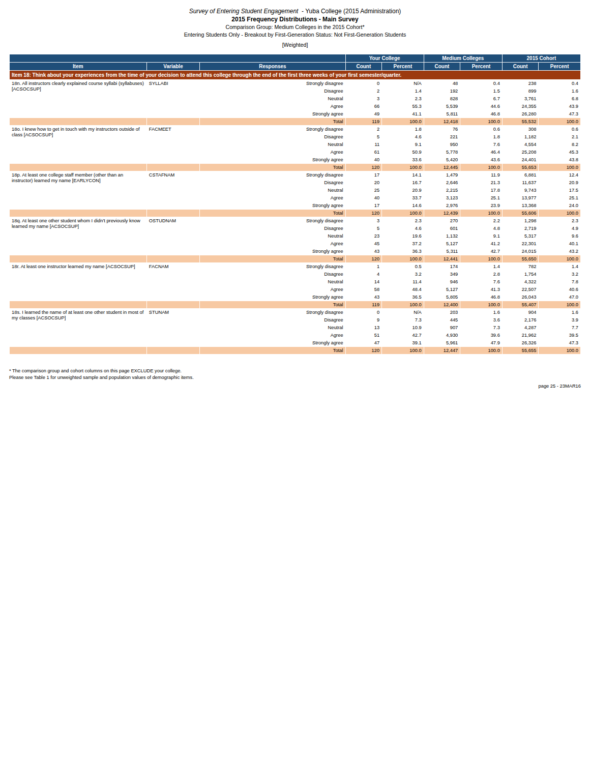Survey of Entering Student Engagement - Yuba College (2015 Administration)
2015 Frequency Distributions - Main Survey
Comparison Group: Medium Colleges in the 2015 Cohort*
Entering Students Only - Breakout by First-Generation Status: Not First-Generation Students
[Weighted]
| | Your College | Medium Colleges | 2015 Cohort |
| --- | --- | --- | --- |
| Item | Variable | Responses | Count | Percent | Count | Percent | Count | Percent |
| Item 18: Think about your experiences from the time of your decision to attend this college through the end of the first three weeks of your first semester/quarter. |
| 18n. All instructors clearly explained course syllabi (syllabuses) [ACSOCSUP] | SYLLABI | Strongly disagree | 0 | N/A | 48 | 0.4 | 238 | 0.4 |
| Disagree | 2 | 1.4 | 192 | 1.5 | 899 | 1.6 |
| Neutral | 3 | 2.3 | 828 | 6.7 | 3,761 | 6.8 |
| Agree | 66 | 55.3 | 5,539 | 44.6 | 24,355 | 43.9 |
| Strongly agree | 49 | 41.1 | 5,811 | 46.8 | 26,280 | 47.3 |
| | | Total | 119 | 100.0 | 12,418 | 100.0 | 55,532 | 100.0 |
| 18o. I knew how to get in touch with my instructors outside of class [ACSOCSUP] | FACMEET | Strongly disagree | 2 | 1.8 | 76 | 0.6 | 308 | 0.6 |
| Disagree | 5 | 4.6 | 221 | 1.8 | 1,182 | 2.1 |
| Neutral | 11 | 9.1 | 950 | 7.6 | 4,554 | 8.2 |
| Agree | 61 | 50.9 | 5,778 | 46.4 | 25,208 | 45.3 |
| Strongly agree | 40 | 33.6 | 5,420 | 43.6 | 24,401 | 43.8 |
| | | Total | 120 | 100.0 | 12,445 | 100.0 | 55,653 | 100.0 |
| 18p. At least one college staff member (other than an instructor) learned my name [EARLYCON] | CSTAFNAM | Strongly disagree | 17 | 14.1 | 1,479 | 11.9 | 6,881 | 12.4 |
| Disagree | 20 | 16.7 | 2,646 | 21.3 | 11,637 | 20.9 |
| Neutral | 25 | 20.9 | 2,215 | 17.8 | 9,743 | 17.5 |
| Agree | 40 | 33.7 | 3,123 | 25.1 | 13,977 | 25.1 |
| Strongly agree | 17 | 14.6 | 2,976 | 23.9 | 13,368 | 24.0 |
| | | Total | 120 | 100.0 | 12,439 | 100.0 | 55,606 | 100.0 |
| 18q. At least one other student whom I didn't previously know learned my name [ACSOCSUP] | OSTUDNAM | Strongly disagree | 3 | 2.3 | 270 | 2.2 | 1,298 | 2.3 |
| Disagree | 5 | 4.6 | 601 | 4.8 | 2,719 | 4.9 |
| Neutral | 23 | 19.6 | 1,132 | 9.1 | 5,317 | 9.6 |
| Agree | 45 | 37.2 | 5,127 | 41.2 | 22,301 | 40.1 |
| Strongly agree | 43 | 36.3 | 5,311 | 42.7 | 24,015 | 43.2 |
| | | Total | 120 | 100.0 | 12,441 | 100.0 | 55,650 | 100.0 |
| 18r. At least one instructor learned my name [ACSOCSUP] | FACNAM | Strongly disagree | 1 | 0.5 | 174 | 1.4 | 782 | 1.4 |
| Disagree | 4 | 3.2 | 349 | 2.8 | 1,754 | 3.2 |
| Neutral | 14 | 11.4 | 946 | 7.6 | 4,322 | 7.8 |
| Agree | 58 | 48.4 | 5,127 | 41.3 | 22,507 | 40.6 |
| Strongly agree | 43 | 36.5 | 5,805 | 46.8 | 26,043 | 47.0 |
| | | Total | 119 | 100.0 | 12,400 | 100.0 | 55,407 | 100.0 |
| 18s. I learned the name of at least one other student in most of my classes [ACSOCSUP] | STUNAM | Strongly disagree | 0 | N/A | 203 | 1.6 | 904 | 1.6 |
| Disagree | 9 | 7.3 | 445 | 3.6 | 2,176 | 3.9 |
| Neutral | 13 | 10.9 | 907 | 7.3 | 4,287 | 7.7 |
| Agree | 51 | 42.7 | 4,930 | 39.6 | 21,962 | 39.5 |
| Strongly agree | 47 | 39.1 | 5,961 | 47.9 | 26,326 | 47.3 |
| | | Total | 120 | 100.0 | 12,447 | 100.0 | 55,655 | 100.0 |
* The comparison group and cohort columns on this page EXCLUDE your college.
Please see Table 1 for unweighted sample and population values of demographic items.
page 25 - 23MAR16